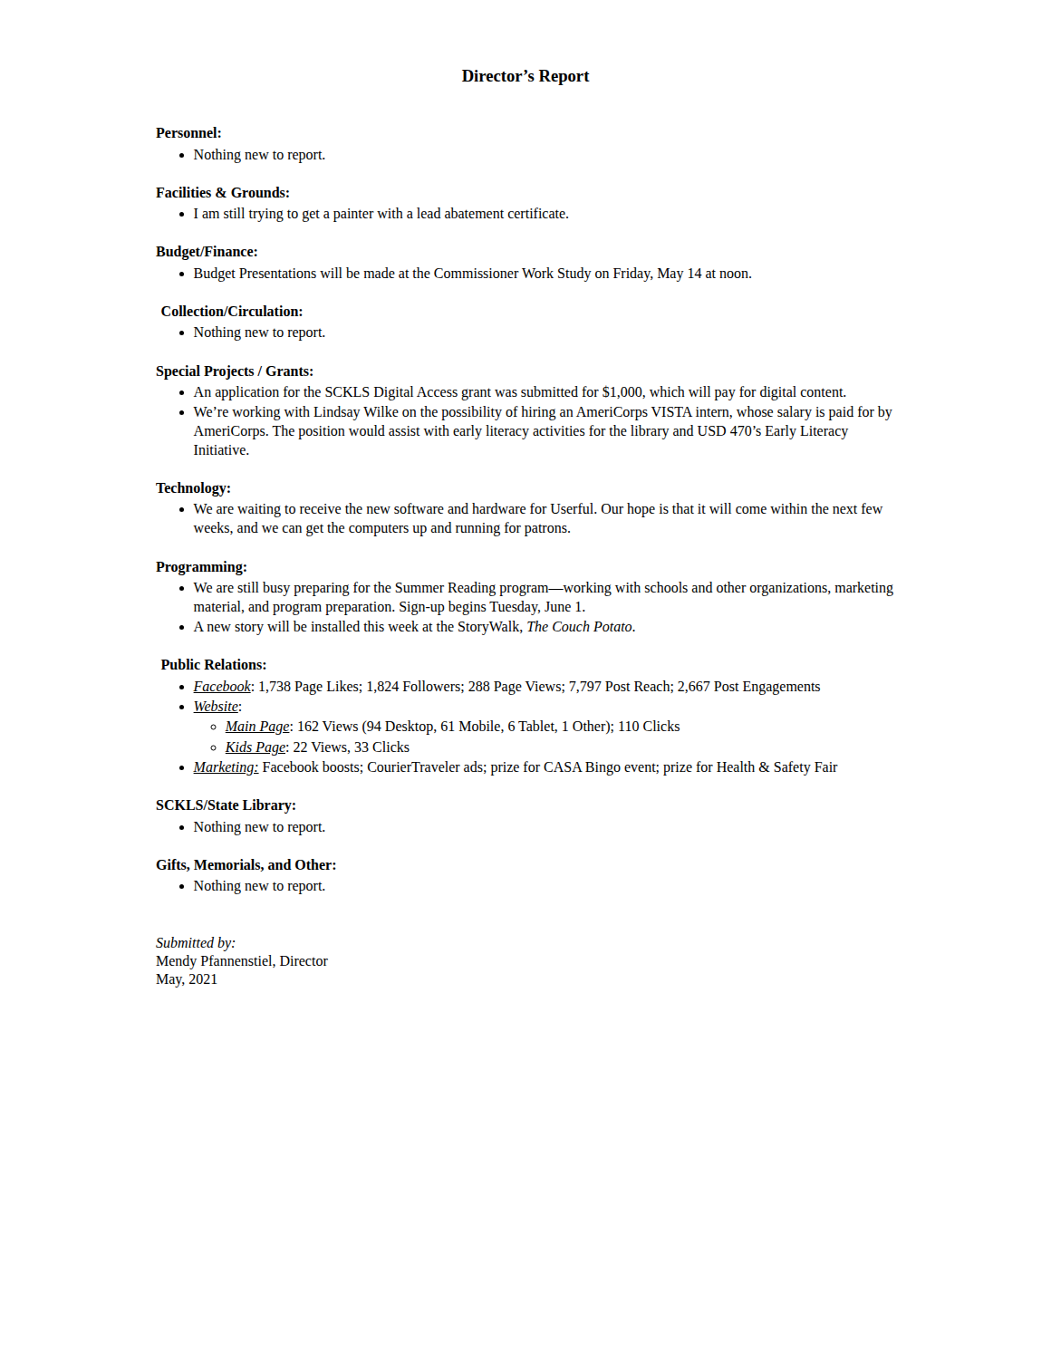Director’s Report
Personnel:
Nothing new to report.
Facilities & Grounds:
I am still trying to get a painter with a lead abatement certificate.
Budget/Finance:
Budget Presentations will be made at the Commissioner Work Study on Friday, May 14 at noon.
Collection/Circulation:
Nothing new to report.
Special Projects / Grants:
An application for the SCKLS Digital Access grant was submitted for $1,000, which will pay for digital content.
We’re working with Lindsay Wilke on the possibility of hiring an AmeriCorps VISTA intern, whose salary is paid for by AmeriCorps. The position would assist with early literacy activities for the library and USD 470’s Early Literacy Initiative.
Technology:
We are waiting to receive the new software and hardware for Userful. Our hope is that it will come within the next few weeks, and we can get the computers up and running for patrons.
Programming:
We are still busy preparing for the Summer Reading program—working with schools and other organizations, marketing material, and program preparation. Sign-up begins Tuesday, June 1.
A new story will be installed this week at the StoryWalk, The Couch Potato.
Public Relations:
Facebook: 1,738 Page Likes; 1,824 Followers; 288 Page Views; 7,797 Post Reach; 2,667 Post Engagements
Website:
Main Page: 162 Views (94 Desktop, 61 Mobile, 6 Tablet, 1 Other); 110 Clicks
Kids Page: 22 Views, 33 Clicks
Marketing: Facebook boosts; CourierTraveler ads; prize for CASA Bingo event; prize for Health & Safety Fair
SCKLS/State Library:
Nothing new to report.
Gifts, Memorials, and Other:
Nothing new to report.
Submitted by:
Mendy Pfannenstiel, Director
May, 2021